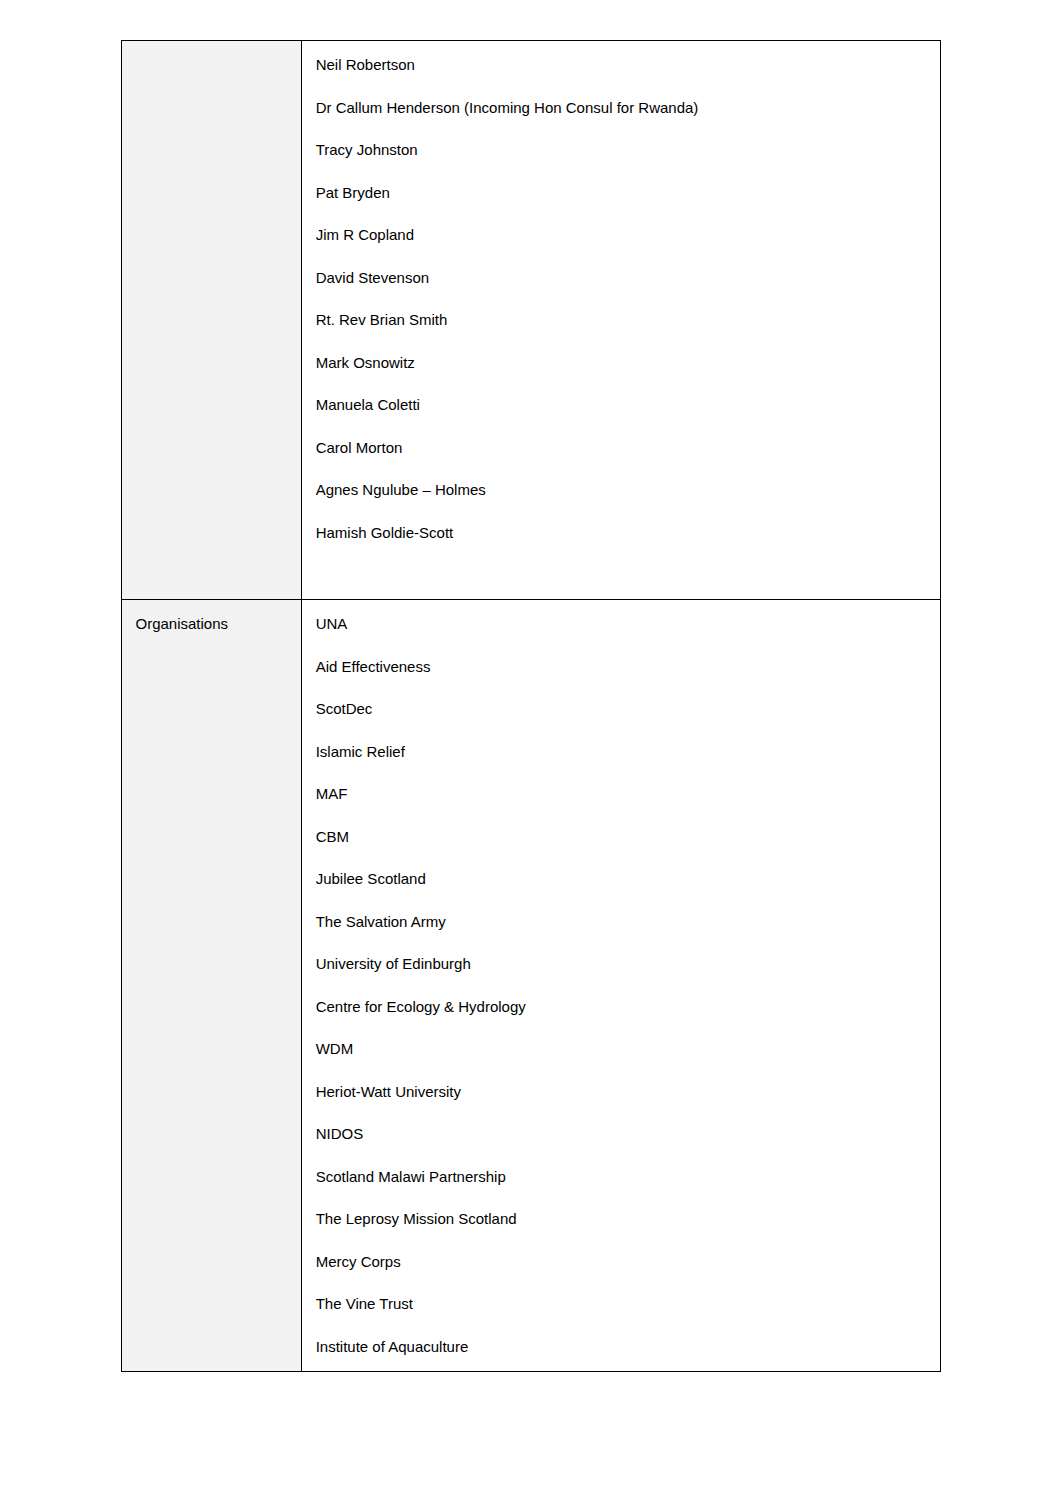| | Neil Robertson Dr Callum Henderson (Incoming Hon Consul for Rwanda) Tracy Johnston Pat Bryden Jim R Copland David Stevenson Rt. Rev Brian Smith Mark Osnowitz Manuela Coletti Carol Morton Agnes Ngulube – Holmes Hamish Goldie-Scott |
| Organisations | UNA Aid Effectiveness ScotDec Islamic Relief MAF CBM Jubilee Scotland The Salvation Army University of Edinburgh Centre for Ecology & Hydrology WDM Heriot-Watt University NIDOS Scotland Malawi Partnership The Leprosy Mission Scotland Mercy Corps The Vine Trust Institute of Aquaculture |